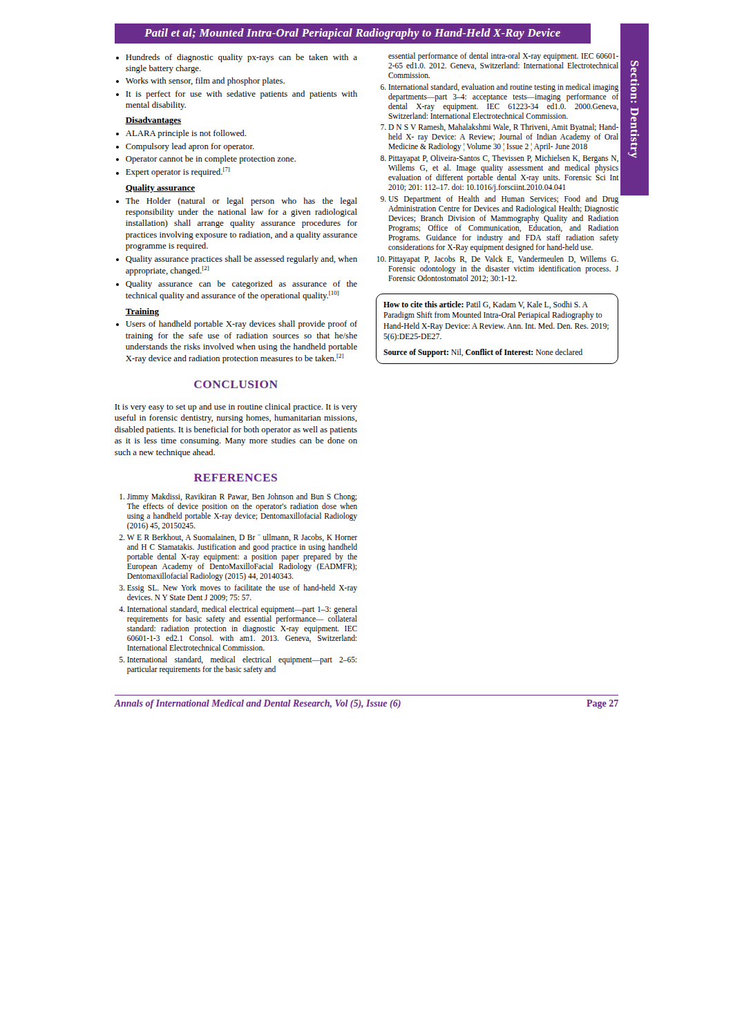Section: Dentistry
Patil et al; Mounted Intra-Oral Periapical Radiography to Hand-Held X-Ray Device
Hundreds of diagnostic quality px-rays can be taken with a single battery charge.
Works with sensor, film and phosphor plates.
It is perfect for use with sedative patients and patients with mental disability.
Disadvantages
ALARA principle is not followed.
Compulsory lead apron for operator.
Operator cannot be in complete protection zone.
Expert operator is required.[7]
Quality assurance
The Holder (natural or legal person who has the legal responsibility under the national law for a given radiological installation) shall arrange quality assurance procedures for practices involving exposure to radiation, and a quality assurance programme is required.
Quality assurance practices shall be assessed regularly and, when appropriate, changed.[2]
Quality assurance can be categorized as assurance of the technical quality and assurance of the operational quality.[10]
Training
Users of handheld portable X-ray devices shall provide proof of training for the safe use of radiation sources so that he/she understands the risks involved when using the handheld portable X-ray device and radiation protection measures to be taken.[2]
CONCLUSION
It is very easy to set up and use in routine clinical practice. It is very useful in forensic dentistry, nursing homes, humanitarian missions, disabled patients. It is beneficial for both operator as well as patients as it is less time consuming. Many more studies can be done on such a new technique ahead.
REFERENCES
Jimmy Makdissi, Ravikiran R Pawar, Ben Johnson and Bun S Chong; The effects of device position on the operator's radiation dose when using a handheld portable X-ray device; Dentomaxillofacial Radiology (2016) 45, 20150245.
W E R Berkhout, A Suomalainen, D Br ¨ ullmann, R Jacobs, K Horner and H C Stamatakis. Justification and good practice in using handheld portable dental X-ray equipment: a position paper prepared by the European Academy of DentoMaxilloFacial Radiology (EADMFR); Dentomaxillofacial Radiology (2015) 44, 20140343.
Essig SL. New York moves to facilitate the use of hand-held X-ray devices. N Y State Dent J 2009; 75: 57.
International standard, medical electrical equipment—part 1–3: general requirements for basic safety and essential performance— collateral standard: radiation protection in diagnostic X-ray equipment. IEC 60601-1-3 ed2.1 Consol. with am1. 2013. Geneva, Switzerland: International Electrotechnical Commission.
International standard, medical electrical equipment—part 2–65: particular requirements for the basic safety and
essential performance of dental intra-oral X-ray equipment. IEC 60601-2-65 ed1.0. 2012. Geneva, Switzerland: International Electrotechnical Commission.
International standard, evaluation and routine testing in medical imaging departments—part 3–4: acceptance tests—imaging performance of dental X-ray equipment. IEC 61223-34 ed1.0. 2000.Geneva, Switzerland: International Electrotechnical Commission.
D N S V Ramesh, Mahalakshmi Wale, R Thriveni, Amit Byatnal; Hand- held X- ray Device: A Review; Journal of Indian Academy of Oral Medicine & Radiology ¦ Volume 30 ¦ Issue 2 ¦ April- June 2018
Pittayapat P, Oliveira-Santos C, Thevissen P, Michielsen K, Bergans N, Willems G, et al. Image quality assessment and medical physics evaluation of different portable dental X-ray units. Forensic Sci Int 2010; 201: 112–17. doi: 10.1016/j.forsciint.2010.04.041
US Department of Health and Human Services; Food and Drug Administration Centre for Devices and Radiological Health; Diagnostic Devices; Branch Division of Mammography Quality and Radiation Programs; Office of Communication, Education, and Radiation Programs. Guidance for industry and FDA staff radiation safety considerations for X-Ray equipment designed for hand-held use.
Pittayapat P, Jacobs R, De Valck E, Vandermeulen D, Willems G. Forensic odontology in the disaster victim identification process. J Forensic Odontostomatol 2012; 30:1-12.
How to cite this article: Patil G, Kadam V, Kale L, Sodhi S. A Paradigm Shift from Mounted Intra-Oral Periapical Radiography to Hand-Held X-Ray Device: A Review. Ann. Int. Med. Den. Res. 2019; 5(6):DE25-DE27.
Source of Support: Nil, Conflict of Interest: None declared
Annals of International Medical and Dental Research, Vol (5), Issue (6)
Page 27